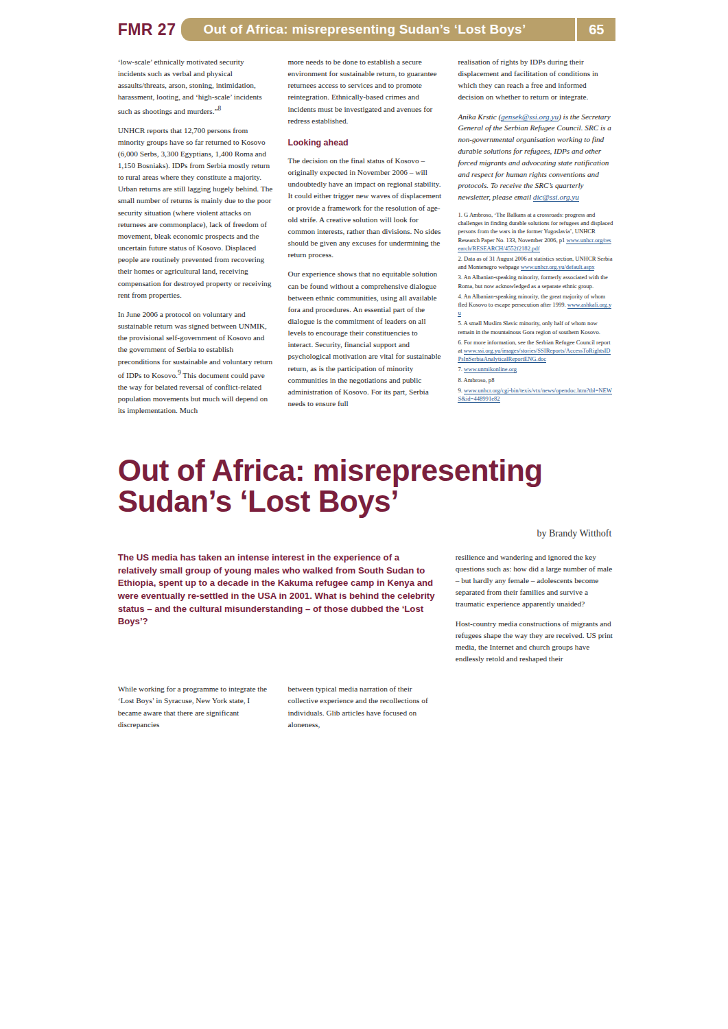FMR 27
Out of Africa: misrepresenting Sudan’s ‘Lost Boys’
65
‘low-scale’ ethnically motivated security incidents such as verbal and physical assaults/threats, arson, stoning, intimidation, harassment, looting, and ‘high-scale’ incidents such as shootings and murders.”8
UNHCR reports that 12,700 persons from minority groups have so far returned to Kosovo (6,000 Serbs, 3,300 Egyptians, 1,400 Roma and 1,150 Bosniaks). IDPs from Serbia mostly return to rural areas where they constitute a majority. Urban returns are still lagging hugely behind. The small number of returns is mainly due to the poor security situation (where violent attacks on returnees are commonplace), lack of freedom of movement, bleak economic prospects and the uncertain future status of Kosovo. Displaced people are routinely prevented from recovering their homes or agricultural land, receiving compensation for destroyed property or receiving rent from properties.
In June 2006 a protocol on voluntary and sustainable return was signed between UNMIK, the provisional self-government of Kosovo and the government of Serbia to establish preconditions for sustainable and voluntary return of IDPs to Kosovo.9 This document could pave the way for belated reversal of conflict-related population movements but much will depend on its implementation. Much
more needs to be done to establish a secure environment for sustainable return, to guarantee returnees access to services and to promote reintegration. Ethnically-based crimes and incidents must be investigated and avenues for redress established.
Looking ahead
The decision on the final status of Kosovo – originally expected in November 2006 – will undoubtedly have an impact on regional stability. It could either trigger new waves of displacement or provide a framework for the resolution of age-old strife. A creative solution will look for common interests, rather than divisions. No sides should be given any excuses for undermining the return process.
Our experience shows that no equitable solution can be found without a comprehensive dialogue between ethnic communities, using all available fora and procedures. An essential part of the dialogue is the commitment of leaders on all levels to encourage their constituencies to interact. Security, financial support and psychological motivation are vital for sustainable return, as is the participation of minority communities in the negotiations and public administration of Kosovo. For its part, Serbia needs to ensure full
realisation of rights by IDPs during their displacement and facilitation of conditions in which they can reach a free and informed decision on whether to return or integrate.
Anika Krstic (gensek@ssi.org.yu) is the Secretary General of the Serbian Refugee Council. SRC is a non-governmental organisation working to find durable solutions for refugees, IDPs and other forced migrants and advocating state ratification and respect for human rights conventions and protocols. To receive the SRC’s quarterly newsletter, please email dic@ssi.org.yu
1. G Ambroso, ‘The Balkans at a crossroads: progress and challenges in finding durable solutions for refugees and displaced persons from the wars in the former Yugoslavia’, UNHCR Research Paper No. 133, November 2006, p1 www.unhcr.org/research/RESEARCH/4552f2182.pdf
2. Data as of 31 August 2006 at statistics section, UNHCR Serbia and Montenegro webpage www.unhcr.org.yu/default.aspx
3. An Albanian-speaking minority, formerly associated with the Roma, but now acknowledged as a separate ethnic group.
4. An Albanian-speaking minority, the great majority of whom fled Kosovo to escape persecution after 1999. www.ashkali.org.yu
5. A small Muslim Slavic minority, only half of whom now remain in the mountainous Gora region of southern Kosovo.
6. For more information, see the Serbian Refugee Council report at www.ssi.org.yu/images/stories/SSIReports/AccessToRightsIDPsInSerbiaAnalyticalReportENG.doc
7. www.unmikonline.org
8. Ambroso, p8
9. www.unhcr.org/cgi-bin/texis/vtx/news/opendoc.htm?tbl=NEWS&id=448991e82
Out of Africa: misrepresenting
Sudan’s ‘Lost Boys’
by Brandy Witthoft
The US media has taken an intense interest in the experience of a relatively small group of young males who walked from South Sudan to Ethiopia, spent up to a decade in the Kakuma refugee camp in Kenya and were eventually re-settled in the USA in 2001. What is behind the celebrity status – and the cultural misunderstanding – of those dubbed the ‘Lost Boys’?
resilience and wandering and ignored the key questions such as: how did a large number of male – but hardly any female – adolescents become separated from their families and survive a traumatic experience apparently unaided?
Host-country media constructions of migrants and refugees shape the way they are received. US print media, the Internet and church groups have endlessly retold and reshaped their
While working for a programme to integrate the ‘Lost Boys’ in Syracuse, New York state, I became aware that there are significant discrepancies
between typical media narration of their collective experience and the recollections of individuals. Glib articles have focused on aloneness,